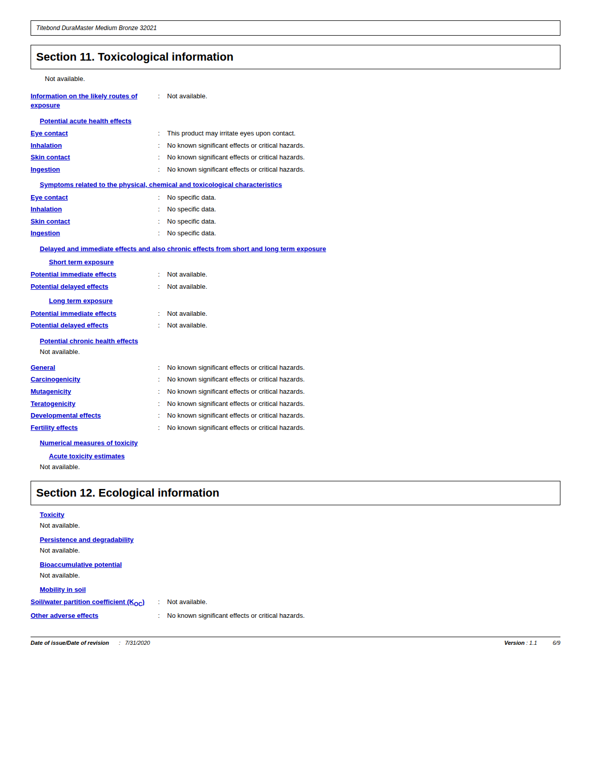Titebond DuraMaster Medium Bronze 32021
Section 11. Toxicological information
Not available.
| Information on the likely routes of exposure | : | Not available. |
Potential acute health effects
| Eye contact | : | This product may irritate eyes upon contact. |
| Inhalation | : | No known significant effects or critical hazards. |
| Skin contact | : | No known significant effects or critical hazards. |
| Ingestion | : | No known significant effects or critical hazards. |
Symptoms related to the physical, chemical and toxicological characteristics
| Eye contact | : | No specific data. |
| Inhalation | : | No specific data. |
| Skin contact | : | No specific data. |
| Ingestion | : | No specific data. |
Delayed and immediate effects and also chronic effects from short and long term exposure
Short term exposure
| Potential immediate effects | : | Not available. |
| Potential delayed effects | : | Not available. |
Long term exposure
| Potential immediate effects | : | Not available. |
| Potential delayed effects | : | Not available. |
Potential chronic health effects
Not available.
| General | : | No known significant effects or critical hazards. |
| Carcinogenicity | : | No known significant effects or critical hazards. |
| Mutagenicity | : | No known significant effects or critical hazards. |
| Teratogenicity | : | No known significant effects or critical hazards. |
| Developmental effects | : | No known significant effects or critical hazards. |
| Fertility effects | : | No known significant effects or critical hazards. |
Numerical measures of toxicity
Acute toxicity estimates
Not available.
Section 12. Ecological information
Toxicity
Not available.
Persistence and degradability
Not available.
Bioaccumulative potential
Not available.
Mobility in soil
| Soil/water partition coefficient (K OC ) | : | Not available. |
| Other adverse effects | : | No known significant effects or critical hazards. |
Date of issue/Date of revision : 7/31/2020 Version : 1.1 6/9